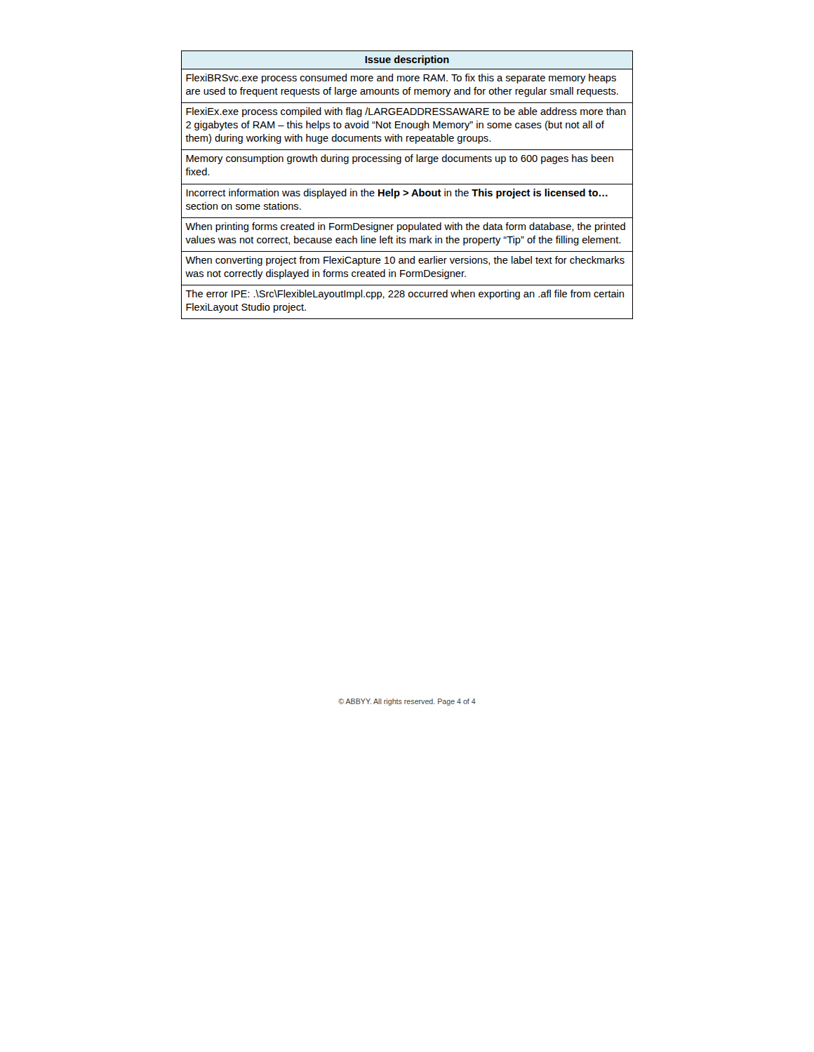| Issue description |
| --- |
| FlexiBRSvc.exe process consumed more and more RAM. To fix this a separate memory heaps are used to frequent requests of large amounts of memory and for other regular small requests. |
| FlexiEx.exe process compiled with flag /LARGEADDRESSAWARE to be able address more than 2 gigabytes of RAM – this helps to avoid “Not Enough Memory” in some cases (but not all of them) during working with huge documents with repeatable groups. |
| Memory consumption growth during processing of large documents up to 600 pages has been fixed. |
| Incorrect information was displayed in the Help > About in the This project is licensed to… section on some stations. |
| When printing forms created in FormDesigner populated with the data form database, the printed values was not correct, because each line left its mark in the property “Tip” of the filling element. |
| When converting project from FlexiCapture 10 and earlier versions, the label text for checkmarks was not correctly displayed in forms created in FormDesigner. |
| The error IPE: .\Src\FlexibleLayoutImpl.cpp, 228 occurred when exporting an .afl file from certain FlexiLayout Studio project. |
© ABBYY. All rights reserved. Page 4 of 4